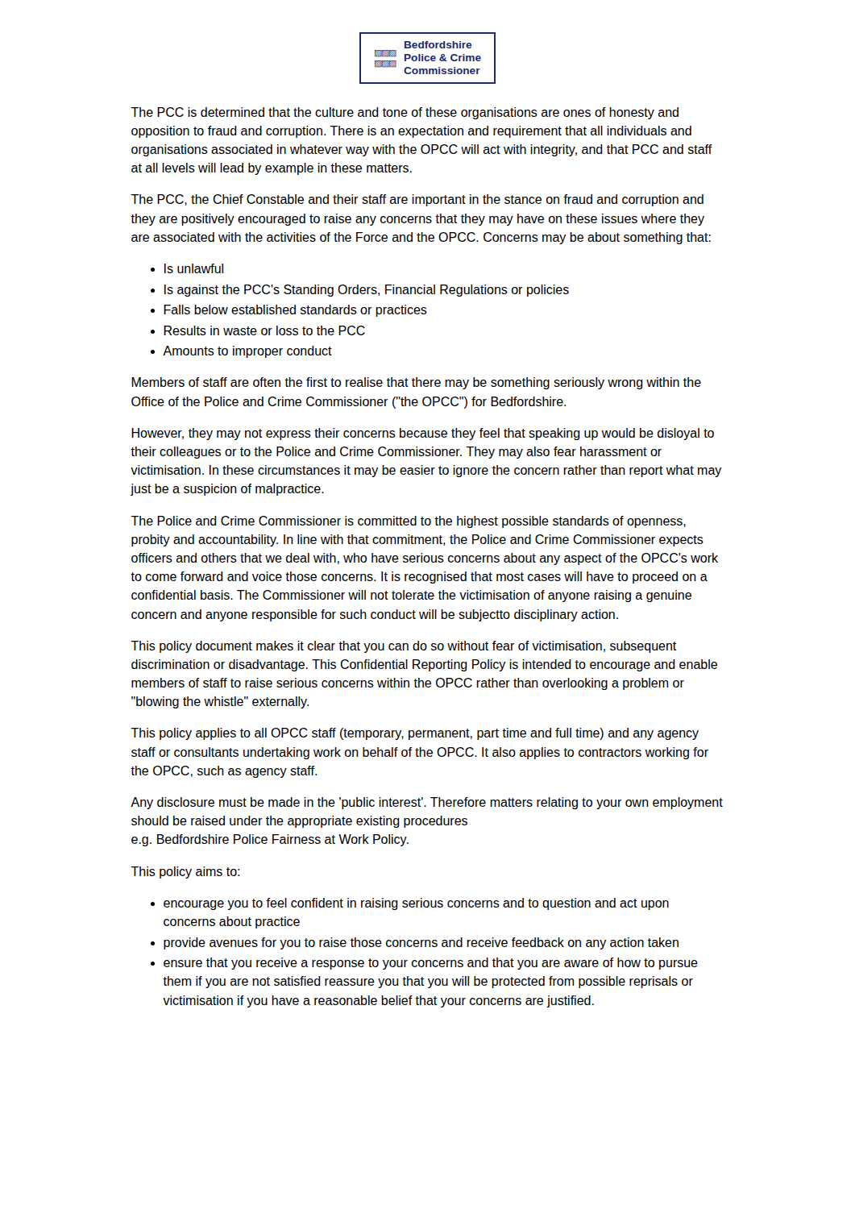▨▨▨
▨▨▨ Bedfordshire
Police & Crime
Commissioner
The PCC is determined that the culture and tone of these organisations are ones of honesty and opposition to fraud and corruption. There is an expectation and requirement that all individuals and organisations associated in whatever way with the OPCC will act with integrity, and that PCC and staff at all levels will lead by example in these matters.
The PCC, the Chief Constable and their staff are important in the stance on fraud and corruption and they are positively encouraged to raise any concerns that they may have on these issues where they are associated with the activities of the Force and the OPCC. Concerns may be about something that:
Is unlawful
Is against the PCC's Standing Orders, Financial Regulations or policies
Falls below established standards or practices
Results in waste or loss to the PCC
Amounts to improper conduct
Members of staff are often the first to realise that there may be something seriously wrong within the Office of the Police and Crime Commissioner ("the OPCC") for Bedfordshire.
However, they may not express their concerns because they feel that speaking up would be disloyal to their colleagues or to the Police and Crime Commissioner. They may also fear harassment or victimisation. In these circumstances it may be easier to ignore the concern rather than report what may just be a suspicion of malpractice.
The Police and Crime Commissioner is committed to the highest possible standards of openness, probity and accountability. In line with that commitment, the Police and Crime Commissioner expects officers and others that we deal with, who have serious concerns about any aspect of the OPCC's work to come forward and voice those concerns. It is recognised that most cases will have to proceed on a confidential basis. The Commissioner will not tolerate the victimisation of anyone raising a genuine concern and anyone responsible for such conduct will be subjectto disciplinary action.
This policy document makes it clear that you can do so without fear of victimisation, subsequent discrimination or disadvantage. This Confidential Reporting Policy is intended to encourage and enable members of staff to raise serious concerns within the OPCC rather than overlooking a problem or "blowing the whistle" externally.
This policy applies to all OPCC staff (temporary, permanent, part time and full time) and any agency staff or consultants undertaking work on behalf of the OPCC. It also applies to contractors working for the OPCC, such as agency staff.
Any disclosure must be made in the 'public interest'. Therefore matters relating to your own employment should be raised under the appropriate existing procedures
e.g. Bedfordshire Police Fairness at Work Policy.
This policy aims to:
encourage you to feel confident in raising serious concerns and to question and act upon concerns about practice
provide avenues for you to raise those concerns and receive feedback on any action taken
ensure that you receive a response to your concerns and that you are aware of how to pursue them if you are not satisfied reassure you that you will be protected from possible reprisals or victimisation if you have a reasonable belief that your concerns are justified.